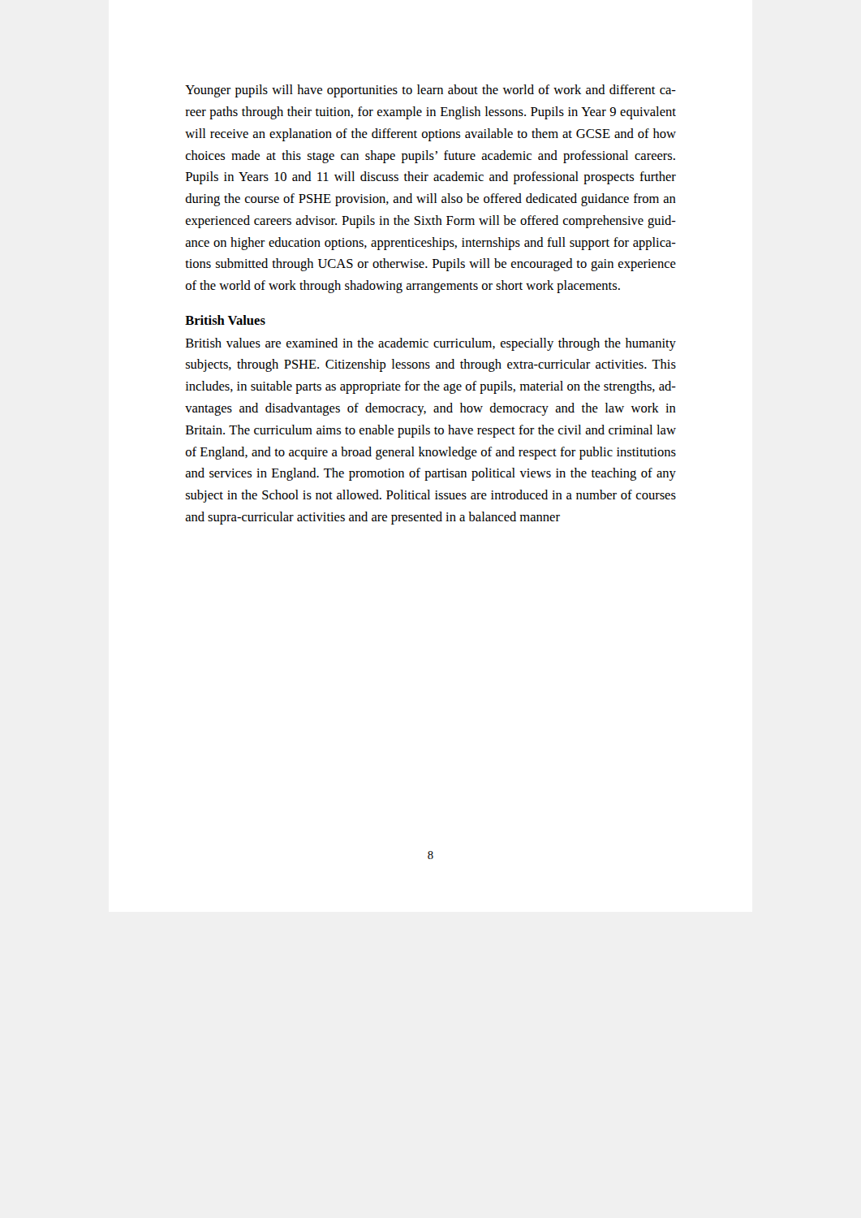Younger pupils will have opportunities to learn about the world of work and different career paths through their tuition, for example in English lessons. Pupils in Year 9 equivalent will receive an explanation of the different options available to them at GCSE and of how choices made at this stage can shape pupils’ future academic and professional careers. Pupils in Years 10 and 11 will discuss their academic and professional prospects further during the course of PSHE provision, and will also be offered dedicated guidance from an experienced careers advisor. Pupils in the Sixth Form will be offered comprehensive guidance on higher education options, apprenticeships, internships and full support for applications submitted through UCAS or otherwise. Pupils will be encouraged to gain experience of the world of work through shadowing arrangements or short work placements.
British Values
British values are examined in the academic curriculum, especially through the humanity subjects, through PSHE. Citizenship lessons and through extra-curricular activities. This includes, in suitable parts as appropriate for the age of pupils, material on the strengths, advantages and disadvantages of democracy, and how democracy and the law work in Britain. The curriculum aims to enable pupils to have respect for the civil and criminal law of England, and to acquire a broad general knowledge of and respect for public institutions and services in England. The promotion of partisan political views in the teaching of any subject in the School is not allowed. Political issues are introduced in a number of courses and supra-curricular activities and are presented in a balanced manner
8